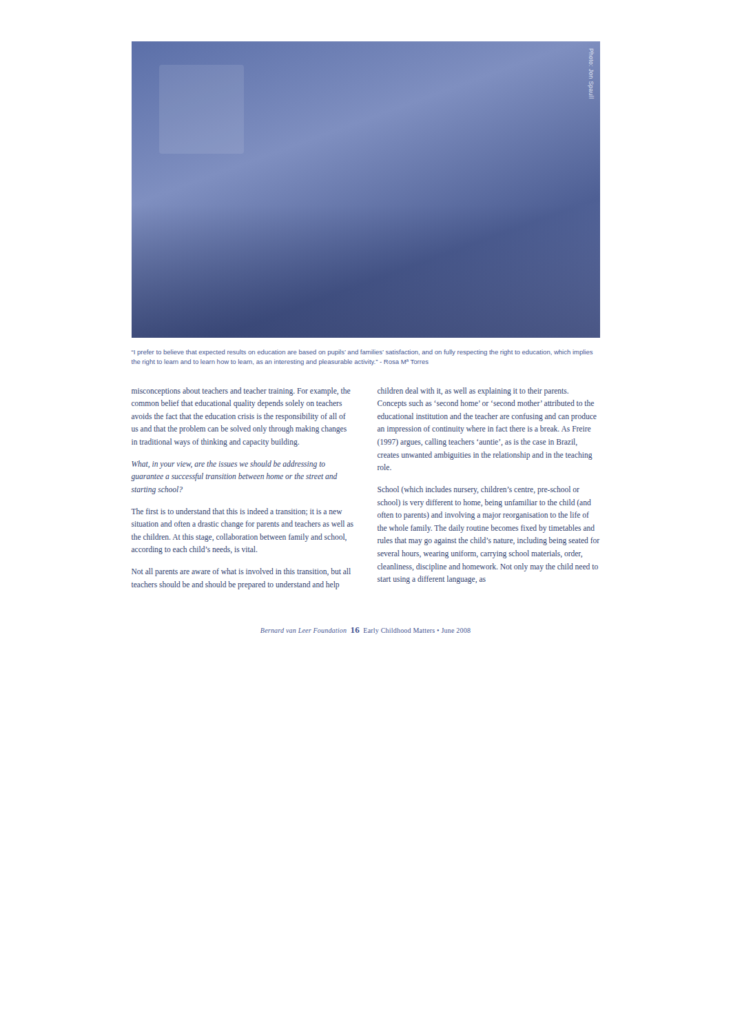Photo: Jon Spaull
“I prefer to believe that expected results on education are based on pupils’ and families’ satisfaction, and on fully respecting the right to education, which implies the right to learn and to learn how to learn, as an interesting and pleasurable activity.” - Rosa Mª Torres
misconceptions about teachers and teacher training. For example, the common belief that educational quality depends solely on teachers avoids the fact that the education crisis is the responsibility of all of us and that the problem can be solved only through making changes in traditional ways of thinking and capacity building.
What, in your view, are the issues we should be addressing to guarantee a successful transition between home or the street and starting school?
The first is to understand that this is indeed a transition; it is a new situation and often a drastic change for parents and teachers as well as the children. At this stage, collaboration between family and school, according to each child’s needs, is vital.
Not all parents are aware of what is involved in this transition, but all teachers should be and should be prepared to understand and help children deal with it, as well as explaining it to their parents. Concepts such as ‘second home’ or ‘second mother’ attributed to the educational institution and the teacher are confusing and can produce an impression of continuity where in fact there is a break. As Freire (1997) argues, calling teachers ‘auntie’, as is the case in Brazil, creates unwanted ambiguities in the relationship and in the teaching role.
School (which includes nursery, children’s centre, pre-school or school) is very different to home, being unfamiliar to the child (and often to parents) and involving a major reorganisation to the life of the whole family. The daily routine becomes fixed by timetables and rules that may go against the child’s nature, including being seated for several hours, wearing uniform, carrying school materials, order, cleanliness, discipline and homework. Not only may the child need to start using a different language, as
Bernard van Leer Foundation 16 Early Childhood Matters • June 2008